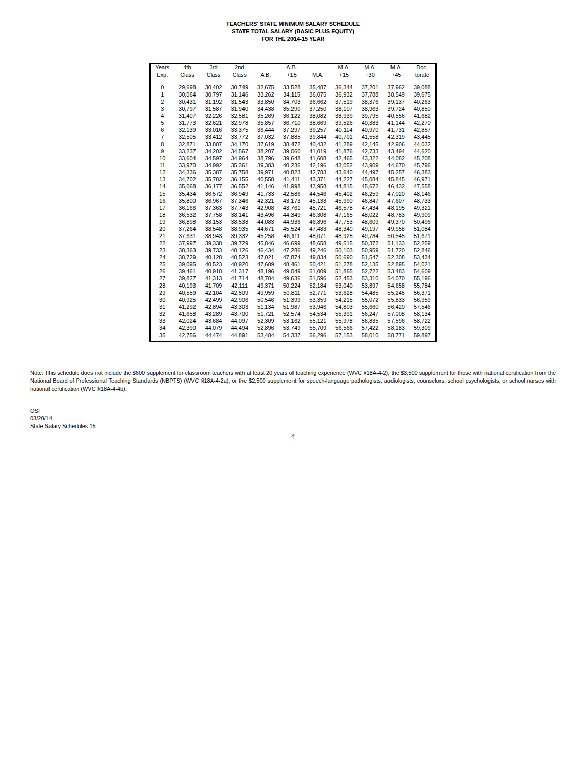TEACHERS' STATE MINIMUM SALARY SCHEDULE
STATE TOTAL SALARY (BASIC PLUS EQUITY)
FOR THE 2014-15 YEAR
| Years | 4th | 3rd | 2nd | | A.B. | | M.A. | M.A. | M.A. | Doc- |
| --- | --- | --- | --- | --- | --- | --- | --- | --- | --- | --- |
| Exp. | Class | Class | Class | A.B. | +15 | M.A. | +15 | +30 | +45 | torate |
| 0 | 29,698 | 30,402 | 30,749 | 32,675 | 33,528 | 35,487 | 36,344 | 37,201 | 37,962 | 39,088 |
| 1 | 30,064 | 30,797 | 31,146 | 33,262 | 34,115 | 36,075 | 36,932 | 37,788 | 38,549 | 39,675 |
| 2 | 30,431 | 31,192 | 31,543 | 33,850 | 34,703 | 36,662 | 37,519 | 38,376 | 39,137 | 40,263 |
| 3 | 30,797 | 31,587 | 31,940 | 34,438 | 35,290 | 37,250 | 38,107 | 38,963 | 39,724 | 40,850 |
| 4 | 31,407 | 32,226 | 32,581 | 35,269 | 36,122 | 38,082 | 38,939 | 39,795 | 40,556 | 41,682 |
| 5 | 31,773 | 32,621 | 32,978 | 35,857 | 36,710 | 38,669 | 39,526 | 40,383 | 41,144 | 42,270 |
| 6 | 32,139 | 33,016 | 33,375 | 36,444 | 37,297 | 39,257 | 40,114 | 40,970 | 41,731 | 42,857 |
| 7 | 32,505 | 33,412 | 33,772 | 37,032 | 37,885 | 39,844 | 40,701 | 41,558 | 42,319 | 43,445 |
| 8 | 32,871 | 33,807 | 34,170 | 37,619 | 38,472 | 40,432 | 41,289 | 42,145 | 42,906 | 44,032 |
| 9 | 33,237 | 34,202 | 34,567 | 38,207 | 39,060 | 41,019 | 41,876 | 42,733 | 43,494 | 44,620 |
| 10 | 33,604 | 34,597 | 34,964 | 38,796 | 39,648 | 41,608 | 42,465 | 43,322 | 44,082 | 45,208 |
| 11 | 33,970 | 34,992 | 35,361 | 39,383 | 40,236 | 42,196 | 43,052 | 43,909 | 44,670 | 45,796 |
| 12 | 34,336 | 35,387 | 35,758 | 39,971 | 40,823 | 42,783 | 43,640 | 44,497 | 45,257 | 46,383 |
| 13 | 34,702 | 35,782 | 36,155 | 40,558 | 41,411 | 43,371 | 44,227 | 45,084 | 45,845 | 46,971 |
| 14 | 35,068 | 36,177 | 36,552 | 41,146 | 41,998 | 43,958 | 44,815 | 45,672 | 46,432 | 47,558 |
| 15 | 35,434 | 36,572 | 36,949 | 41,733 | 42,586 | 44,546 | 45,402 | 46,259 | 47,020 | 48,146 |
| 16 | 35,800 | 36,967 | 37,346 | 42,321 | 43,173 | 45,133 | 45,990 | 46,847 | 47,607 | 48,733 |
| 17 | 36,166 | 37,363 | 37,743 | 42,908 | 43,761 | 45,721 | 46,578 | 47,434 | 48,195 | 49,321 |
| 18 | 36,532 | 37,758 | 38,141 | 43,496 | 44,349 | 46,308 | 47,165 | 48,022 | 48,783 | 49,909 |
| 19 | 36,898 | 38,153 | 38,538 | 44,083 | 44,936 | 46,896 | 47,753 | 48,609 | 49,370 | 50,496 |
| 20 | 37,264 | 38,548 | 38,935 | 44,671 | 45,524 | 47,483 | 48,340 | 49,197 | 49,958 | 51,084 |
| 21 | 37,631 | 38,943 | 39,332 | 45,258 | 46,111 | 48,071 | 48,928 | 49,784 | 50,545 | 51,671 |
| 22 | 37,997 | 39,338 | 39,729 | 45,846 | 46,699 | 48,658 | 49,515 | 50,372 | 51,133 | 52,259 |
| 23 | 38,363 | 39,733 | 40,126 | 46,434 | 47,286 | 49,246 | 50,103 | 50,959 | 51,720 | 52,846 |
| 24 | 38,729 | 40,128 | 40,523 | 47,021 | 47,874 | 49,834 | 50,690 | 51,547 | 52,308 | 53,434 |
| 25 | 39,095 | 40,523 | 40,920 | 47,609 | 48,461 | 50,421 | 51,278 | 52,135 | 52,895 | 54,021 |
| 26 | 39,461 | 40,918 | 41,317 | 48,196 | 49,049 | 51,009 | 51,865 | 52,722 | 53,483 | 54,609 |
| 27 | 39,827 | 41,313 | 41,714 | 48,784 | 49,636 | 51,596 | 52,453 | 53,310 | 54,070 | 55,196 |
| 28 | 40,193 | 41,709 | 42,111 | 49,371 | 50,224 | 52,184 | 53,040 | 53,897 | 54,658 | 55,784 |
| 29 | 40,559 | 42,104 | 42,509 | 49,959 | 50,811 | 52,771 | 53,628 | 54,485 | 55,245 | 56,371 |
| 30 | 40,925 | 42,499 | 42,906 | 50,546 | 51,399 | 53,359 | 54,215 | 55,072 | 55,833 | 56,959 |
| 31 | 41,292 | 42,894 | 43,303 | 51,134 | 51,987 | 53,946 | 54,803 | 55,660 | 56,420 | 57,546 |
| 32 | 41,658 | 43,289 | 43,700 | 51,721 | 52,574 | 54,534 | 55,391 | 56,247 | 57,008 | 58,134 |
| 33 | 42,024 | 43,684 | 44,097 | 52,309 | 53,162 | 55,121 | 55,978 | 56,835 | 57,596 | 58,722 |
| 34 | 42,390 | 44,079 | 44,494 | 52,896 | 53,749 | 55,709 | 56,566 | 57,422 | 58,183 | 59,309 |
| 35 | 42,756 | 44,474 | 44,891 | 53,484 | 54,337 | 56,296 | 57,153 | 58,010 | 58,771 | 59,897 |
Note: This schedule does not include the $600 supplement for classroom teachers with at least 20 years of teaching experience (WVC §18A-4-2), the $3,500 supplement for those with national certification from the National Board of Professional Teaching Standards (NBPTS) (WVC §18A-4-2a), or the $2,500 supplement for speech-language pathologists, audiologists, counselors, school psychologists, or school nurses with national certification (WVC §18A-4-4b).
OSF
03/20/14
State Salary Schedules 15
- 4 -